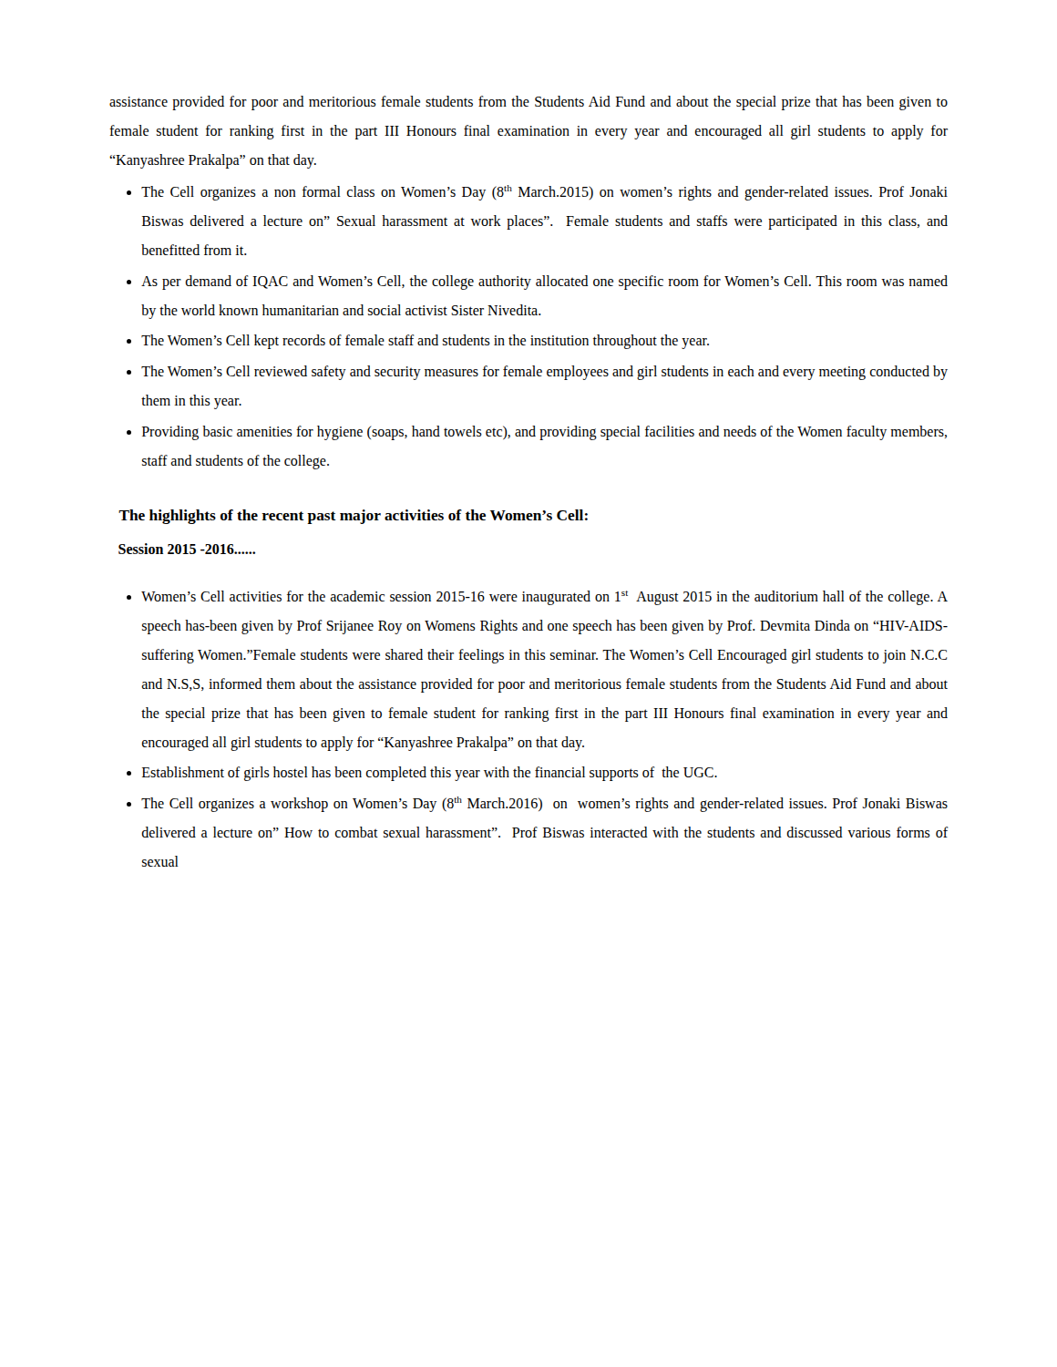assistance provided for poor and meritorious female students from the Students Aid Fund and about the special prize that has been given to female student for ranking first in the part III Honours final examination in every year and encouraged all girl students to apply for “Kanyashree Prakalpa” on that day.
The Cell organizes a non formal class on Women’s Day (8th March.2015) on women’s rights and gender-related issues. Prof Jonaki Biswas delivered a lecture on” Sexual harassment at work places”. Female students and staffs were participated in this class, and benefitted from it.
As per demand of IQAC and Women’s Cell, the college authority allocated one specific room for Women’s Cell. This room was named by the world known humanitarian and social activist Sister Nivedita.
The Women’s Cell kept records of female staff and students in the institution throughout the year.
The Women’s Cell reviewed safety and security measures for female employees and girl students in each and every meeting conducted by them in this year.
Providing basic amenities for hygiene (soaps, hand towels etc), and providing special facilities and needs of the Women faculty members, staff and students of the college.
The highlights of the recent past major activities of the Women’s Cell:
Session 2015 -2016......
Women’s Cell activities for the academic session 2015-16 were inaugurated on 1st August 2015 in the auditorium hall of the college. A speech has-been given by Prof Srijanee Roy on Womens Rights and one speech has been given by Prof. Devmita Dinda on “HIV-AIDS-suffering Women.”Female students were shared their feelings in this seminar. The Women’s Cell Encouraged girl students to join N.C.C and N.S,S, informed them about the assistance provided for poor and meritorious female students from the Students Aid Fund and about the special prize that has been given to female student for ranking first in the part III Honours final examination in every year and encouraged all girl students to apply for “Kanyashree Prakalpa” on that day.
Establishment of girls hostel has been completed this year with the financial supports of the UGC.
The Cell organizes a workshop on Women’s Day (8th March.2016) on women’s rights and gender-related issues. Prof Jonaki Biswas delivered a lecture on” How to combat sexual harassment”. Prof Biswas interacted with the students and discussed various forms of sexual